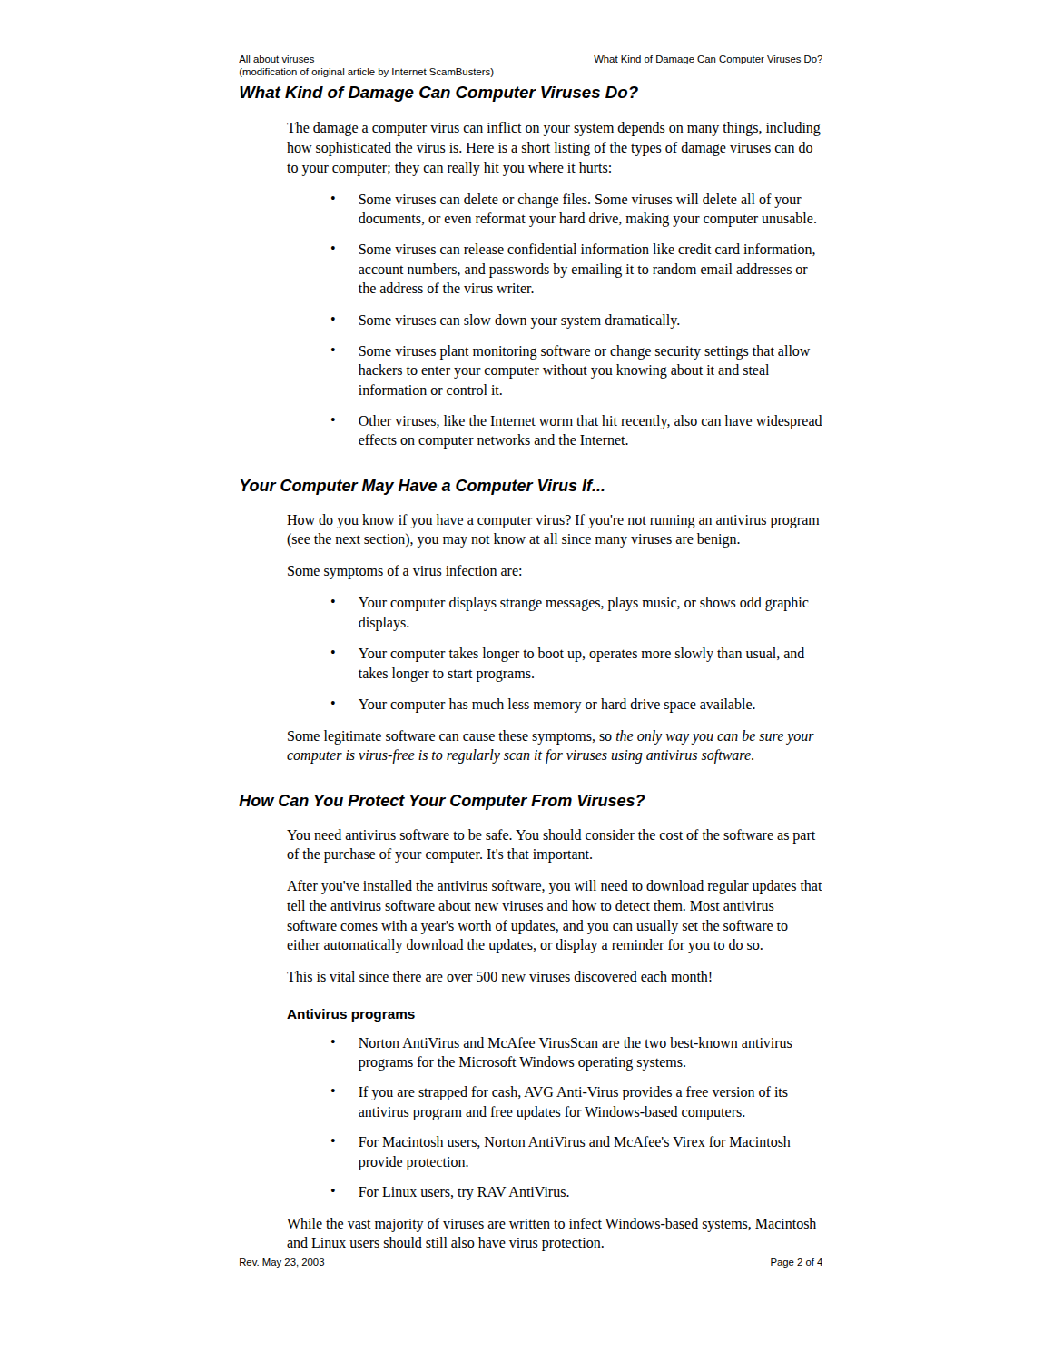All about viruses
(modification of original article by Internet ScamBusters)
What Kind of Damage Can Computer Viruses Do?
What Kind of Damage Can Computer Viruses Do?
The damage a computer virus can inflict on your system depends on many things, including how sophisticated the virus is. Here is a short listing of the types of damage viruses can do to your computer; they can really hit you where it hurts:
Some viruses can delete or change files. Some viruses will delete all of your documents, or even reformat your hard drive, making your computer unusable.
Some viruses can release confidential information like credit card information, account numbers, and passwords by emailing it to random email addresses or the address of the virus writer.
Some viruses can slow down your system dramatically.
Some viruses plant monitoring software or change security settings that allow hackers to enter your computer without you knowing about it and steal information or control it.
Other viruses, like the Internet worm that hit recently, also can have widespread effects on computer networks and the Internet.
Your Computer May Have a Computer Virus If...
How do you know if you have a computer virus? If you're not running an antivirus program (see the next section), you may not know at all since many viruses are benign.
Some symptoms of a virus infection are:
Your computer displays strange messages, plays music, or shows odd graphic displays.
Your computer takes longer to boot up, operates more slowly than usual, and takes longer to start programs.
Your computer has much less memory or hard drive space available.
Some legitimate software can cause these symptoms, so the only way you can be sure your computer is virus-free is to regularly scan it for viruses using antivirus software.
How Can You Protect Your Computer From Viruses?
You need antivirus software to be safe. You should consider the cost of the software as part of the purchase of your computer. It's that important.
After you've installed the antivirus software, you will need to download regular updates that tell the antivirus software about new viruses and how to detect them. Most antivirus software comes with a year's worth of updates, and you can usually set the software to either automatically download the updates, or display a reminder for you to do so.
This is vital since there are over 500 new viruses discovered each month!
Antivirus programs
Norton AntiVirus and McAfee VirusScan are the two best-known antivirus programs for the Microsoft Windows operating systems.
If you are strapped for cash, AVG Anti-Virus provides a free version of its antivirus program and free updates for Windows-based computers.
For Macintosh users, Norton AntiVirus and McAfee's Virex for Macintosh provide protection.
For Linux users, try RAV AntiVirus.
While the vast majority of viruses are written to infect Windows-based systems, Macintosh and Linux users should still also have virus protection.
Rev. May 23, 2003
Page 2 of 4